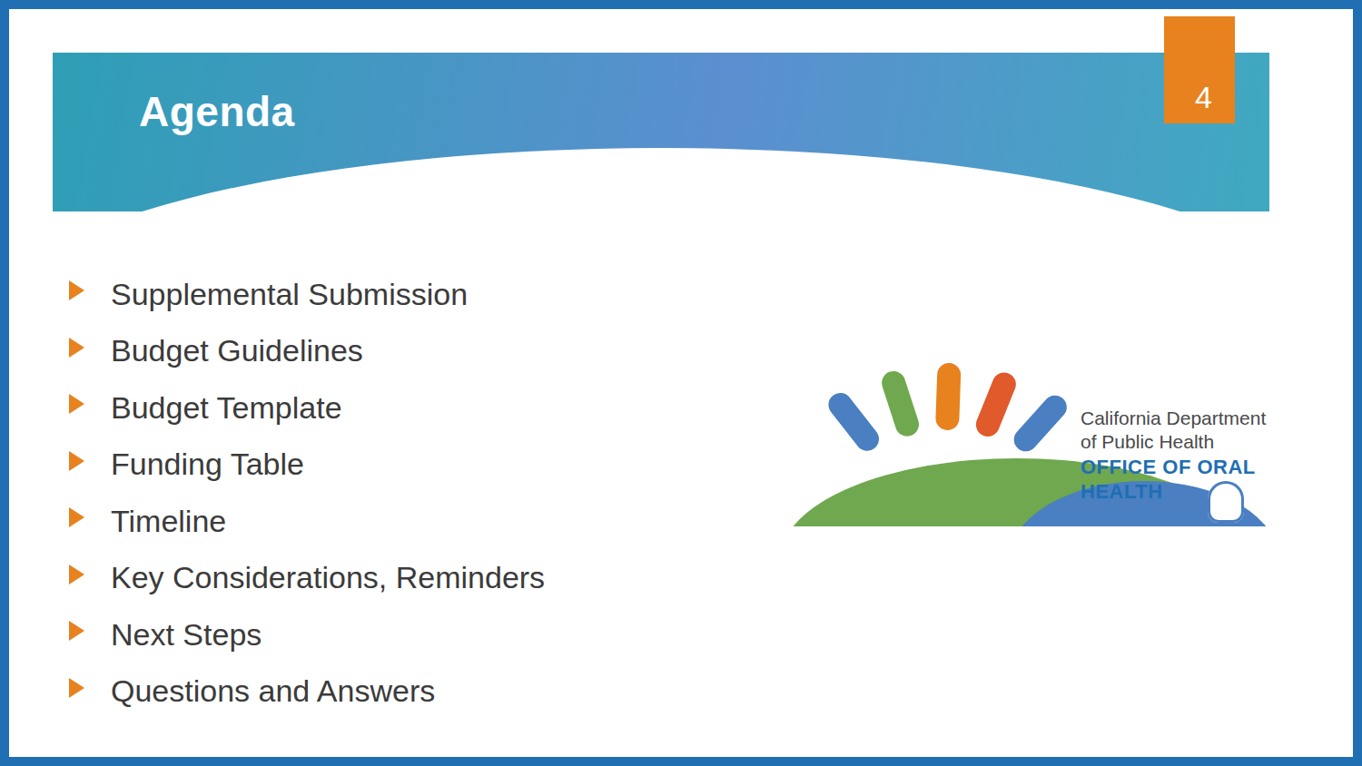4
Agenda
Supplemental Submission
Budget Guidelines
Budget Template
Funding Table
Timeline
Key Considerations, Reminders
Next Steps
Questions and Answers
California Department
of Public Health
OFFICE OF ORAL HEALTH